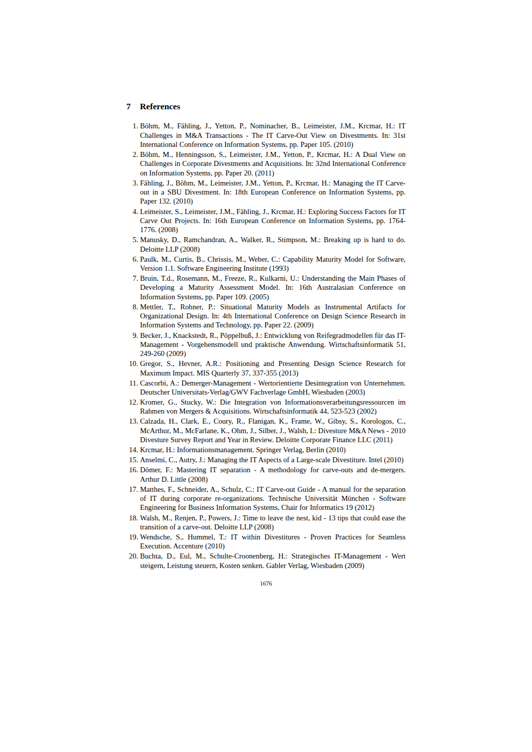7 References
Böhm, M., Fähling, J., Yetton, P., Nominacher, B., Leimeister, J.M., Krcmar, H.: IT Challenges in M&A Transactions - The IT Carve-Out View on Divestments. In: 31st International Conference on Information Systems, pp. Paper 105. (2010)
Böhm, M., Henningsson, S., Leimeister, J.M., Yetton, P., Krcmar, H.: A Dual View on Challenges in Corporate Divestments and Acquisitions. In: 32nd International Conference on Information Systems, pp. Paper 20. (2011)
Fähling, J., Böhm, M., Leimeister, J.M., Yetton, P., Krcmar, H.: Managing the IT Carve-out in a SBU Divestment. In: 18th European Conference on Information Systems, pp. Paper 132. (2010)
Leimeister, S., Leimeister, J.M., Fähling, J., Krcmar, H.: Exploring Success Factors for IT Carve Out Projects. In: 16th European Conference on Information Systems, pp. 1764-1776. (2008)
Manusky, D., Ramchandran, A., Walker, R., Stimpson, M.: Breaking up is hard to do. Deloitte LLP (2008)
Paulk, M., Curtis, B., Chrissis, M., Weber, C.: Capability Maturity Model for Software, Version 1.1. Software Engineering Institute (1993)
Bruin, T.d., Rosemann, M., Freeze, R., Kulkarni, U.: Understanding the Main Phases of Developing a Maturity Assessment Model. In: 16th Australasian Conference on Information Systems, pp. Paper 109. (2005)
Mettler, T., Rohner, P.: Situational Maturity Models as Instrumental Artifacts for Organizational Design. In: 4th International Conference on Design Science Research in Information Systems and Technology, pp. Paper 22. (2009)
Becker, J., Knackstedt, R., Pöppelbuß, J.: Entwicklung von Reifegradmodellen für das IT-Management - Vorgehensmodell und praktische Anwendung. Wirtschaftsinformatik 51, 249-260 (2009)
Gregor, S., Hevner, A.R.: Positioning and Presenting Design Science Research for Maximum Impact. MIS Quarterly 37, 337-355 (2013)
Cascorbi, A.: Demerger-Management - Wertorientierte Desintegration von Unternehmen. Deutscher Universitats-Verlag/GWV Fachverlage GmbH, Wiesbaden (2003)
Kromer, G., Stucky, W.: Die Integration von Informationsverarbeitungsressourcen im Rahmen von Mergers & Acquisitions. Wirtschaftsinformatik 44, 523-523 (2002)
Calzada, H., Clark, E., Coury, R., Flanigan, K., Frame, W., Gibsy, S., Korologos, C., McArthur, M., McFarlane, K., Ohm, J., Silber, J., Walsh, I.: Divesture M&A News - 2010 Divesture Survey Report and Year in Review. Deloitte Corporate Finance LLC (2011)
Krcmar, H.: Informationsmanagement. Springer Verlag, Berlin (2010)
Anselmi, C., Autry, J.: Managing the IT Aspects of a Large-scale Divestiture. Intel (2010)
Dömer, F.: Mastering IT separation - A methodology for carve-outs and de-mergers. Arthur D. Little (2008)
Matthes, F., Schneider, A., Schulz, C.: IT Carve-out Guide - A manual for the separation of IT during corporate re-organizations. Technische Universität München - Software Engineering for Business Information Systems, Chair for Informatics 19 (2012)
Walsh, M., Renjen, P., Powers, J.: Time to leave the nest, kid - 13 tips that could ease the transition of a carve-out. Deloitte LLP (2008)
Wendsche, S., Hummel, T.: IT within Divestitures - Proven Practices for Seamless Execution. Accenture (2010)
Buchta, D., Eul, M., Schulte-Croonenberg, H.: Strategisches IT-Management - Wert steigern, Leistung steuern, Kosten senken. Gabler Verlag, Wiesbaden (2009)
1676